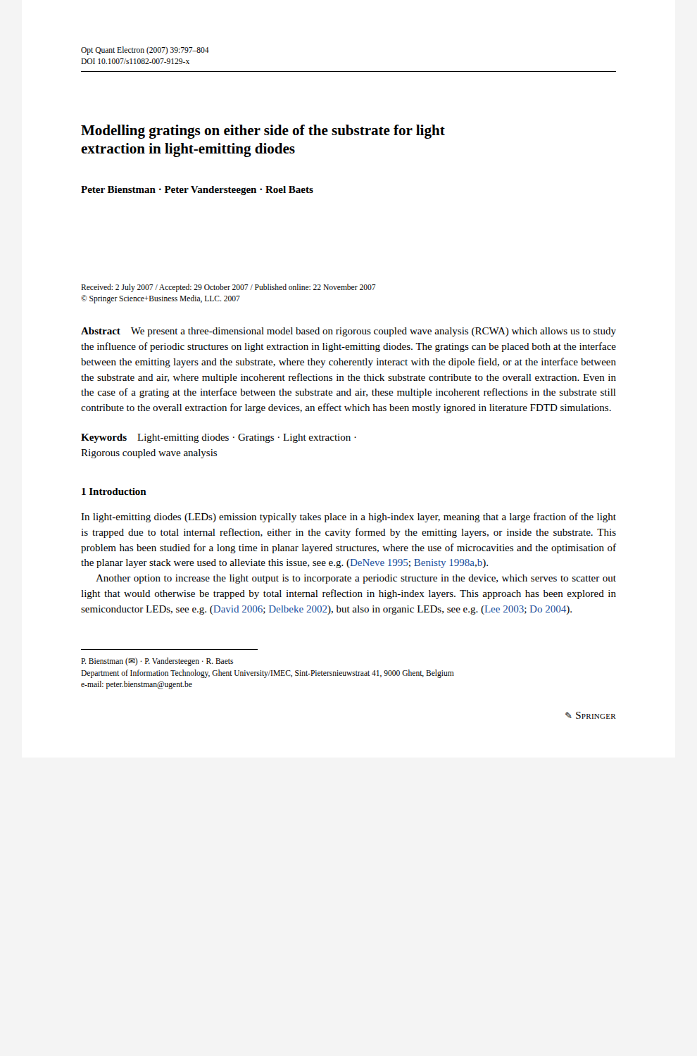Opt Quant Electron (2007) 39:797–804
DOI 10.1007/s11082-007-9129-x
Modelling gratings on either side of the substrate for light
extraction in light-emitting diodes
Peter Bienstman · Peter Vandersteegen · Roel Baets
Received: 2 July 2007 / Accepted: 29 October 2007 / Published online: 22 November 2007
© Springer Science+Business Media, LLC. 2007
Abstract We present a three-dimensional model based on rigorous coupled wave analysis (RCWA) which allows us to study the influence of periodic structures on light extraction in light-emitting diodes. The gratings can be placed both at the interface between the emitting layers and the substrate, where they coherently interact with the dipole field, or at the interface between the substrate and air, where multiple incoherent reflections in the thick substrate contribute to the overall extraction. Even in the case of a grating at the interface between the substrate and air, these multiple incoherent reflections in the substrate still contribute to the overall extraction for large devices, an effect which has been mostly ignored in literature FDTD simulations.
Keywords Light-emitting diodes · Gratings · Light extraction ·
Rigorous coupled wave analysis
1 Introduction
In light-emitting diodes (LEDs) emission typically takes place in a high-index layer, meaning that a large fraction of the light is trapped due to total internal reflection, either in the cavity formed by the emitting layers, or inside the substrate. This problem has been studied for a long time in planar layered structures, where the use of microcavities and the optimisation of the planar layer stack were used to alleviate this issue, see e.g. (DeNeve 1995; Benisty 1998a,b).
Another option to increase the light output is to incorporate a periodic structure in the device, which serves to scatter out light that would otherwise be trapped by total internal reflection in high-index layers. This approach has been explored in semiconductor LEDs, see e.g. (David 2006; Delbeke 2002), but also in organic LEDs, see e.g. (Lee 2003; Do 2004).
P. Bienstman (✉) · P. Vandersteegen · R. Baets
Department of Information Technology, Ghent University/IMEC, Sint-Pietersnieuwstraat 41, 9000 Ghent, Belgium
e-mail: peter.bienstman@ugent.be
✎ Springer